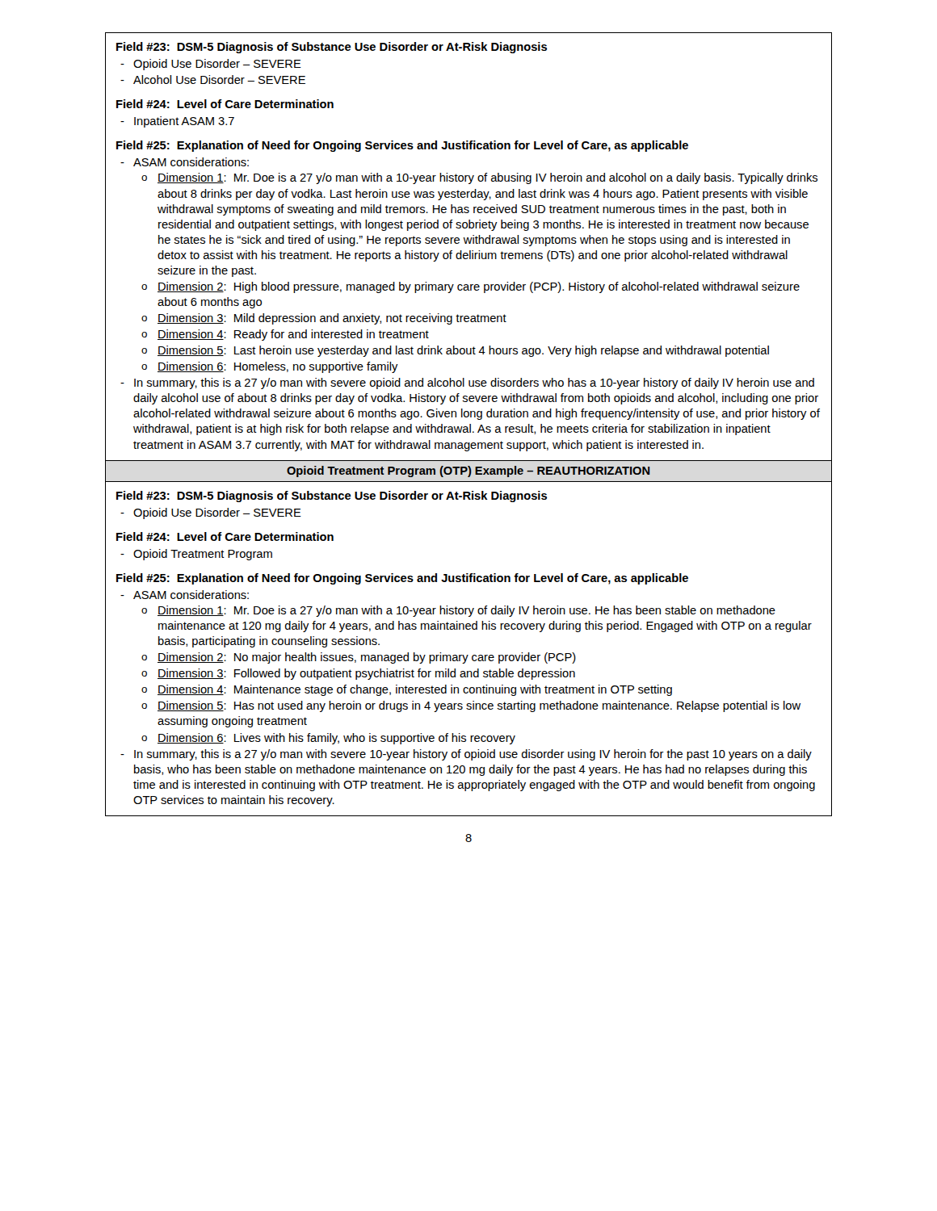Field #23: DSM-5 Diagnosis of Substance Use Disorder or At-Risk Diagnosis
Opioid Use Disorder – SEVERE
Alcohol Use Disorder – SEVERE
Field #24: Level of Care Determination
Inpatient ASAM 3.7
Field #25: Explanation of Need for Ongoing Services and Justification for Level of Care, as applicable
ASAM considerations:
Dimension 1: Mr. Doe is a 27 y/o man with a 10-year history of abusing IV heroin and alcohol on a daily basis. Typically drinks about 8 drinks per day of vodka. Last heroin use was yesterday, and last drink was 4 hours ago. Patient presents with visible withdrawal symptoms of sweating and mild tremors. He has received SUD treatment numerous times in the past, both in residential and outpatient settings, with longest period of sobriety being 3 months. He is interested in treatment now because he states he is “sick and tired of using.” He reports severe withdrawal symptoms when he stops using and is interested in detox to assist with his treatment. He reports a history of delirium tremens (DTs) and one prior alcohol-related withdrawal seizure in the past.
Dimension 2: High blood pressure, managed by primary care provider (PCP). History of alcohol-related withdrawal seizure about 6 months ago
Dimension 3: Mild depression and anxiety, not receiving treatment
Dimension 4: Ready for and interested in treatment
Dimension 5: Last heroin use yesterday and last drink about 4 hours ago. Very high relapse and withdrawal potential
Dimension 6: Homeless, no supportive family
In summary, this is a 27 y/o man with severe opioid and alcohol use disorders who has a 10-year history of daily IV heroin use and daily alcohol use of about 8 drinks per day of vodka. History of severe withdrawal from both opioids and alcohol, including one prior alcohol-related withdrawal seizure about 6 months ago. Given long duration and high frequency/intensity of use, and prior history of withdrawal, patient is at high risk for both relapse and withdrawal. As a result, he meets criteria for stabilization in inpatient treatment in ASAM 3.7 currently, with MAT for withdrawal management support, which patient is interested in.
Opioid Treatment Program (OTP) Example – REAUTHORIZATION
Field #23: DSM-5 Diagnosis of Substance Use Disorder or At-Risk Diagnosis
Opioid Use Disorder – SEVERE
Field #24: Level of Care Determination
Opioid Treatment Program
Field #25: Explanation of Need for Ongoing Services and Justification for Level of Care, as applicable
ASAM considerations:
Dimension 1: Mr. Doe is a 27 y/o man with a 10-year history of daily IV heroin use. He has been stable on methadone maintenance at 120 mg daily for 4 years, and has maintained his recovery during this period. Engaged with OTP on a regular basis, participating in counseling sessions.
Dimension 2: No major health issues, managed by primary care provider (PCP)
Dimension 3: Followed by outpatient psychiatrist for mild and stable depression
Dimension 4: Maintenance stage of change, interested in continuing with treatment in OTP setting
Dimension 5: Has not used any heroin or drugs in 4 years since starting methadone maintenance. Relapse potential is low assuming ongoing treatment
Dimension 6: Lives with his family, who is supportive of his recovery
In summary, this is a 27 y/o man with severe 10-year history of opioid use disorder using IV heroin for the past 10 years on a daily basis, who has been stable on methadone maintenance on 120 mg daily for the past 4 years. He has had no relapses during this time and is interested in continuing with OTP treatment. He is appropriately engaged with the OTP and would benefit from ongoing OTP services to maintain his recovery.
8